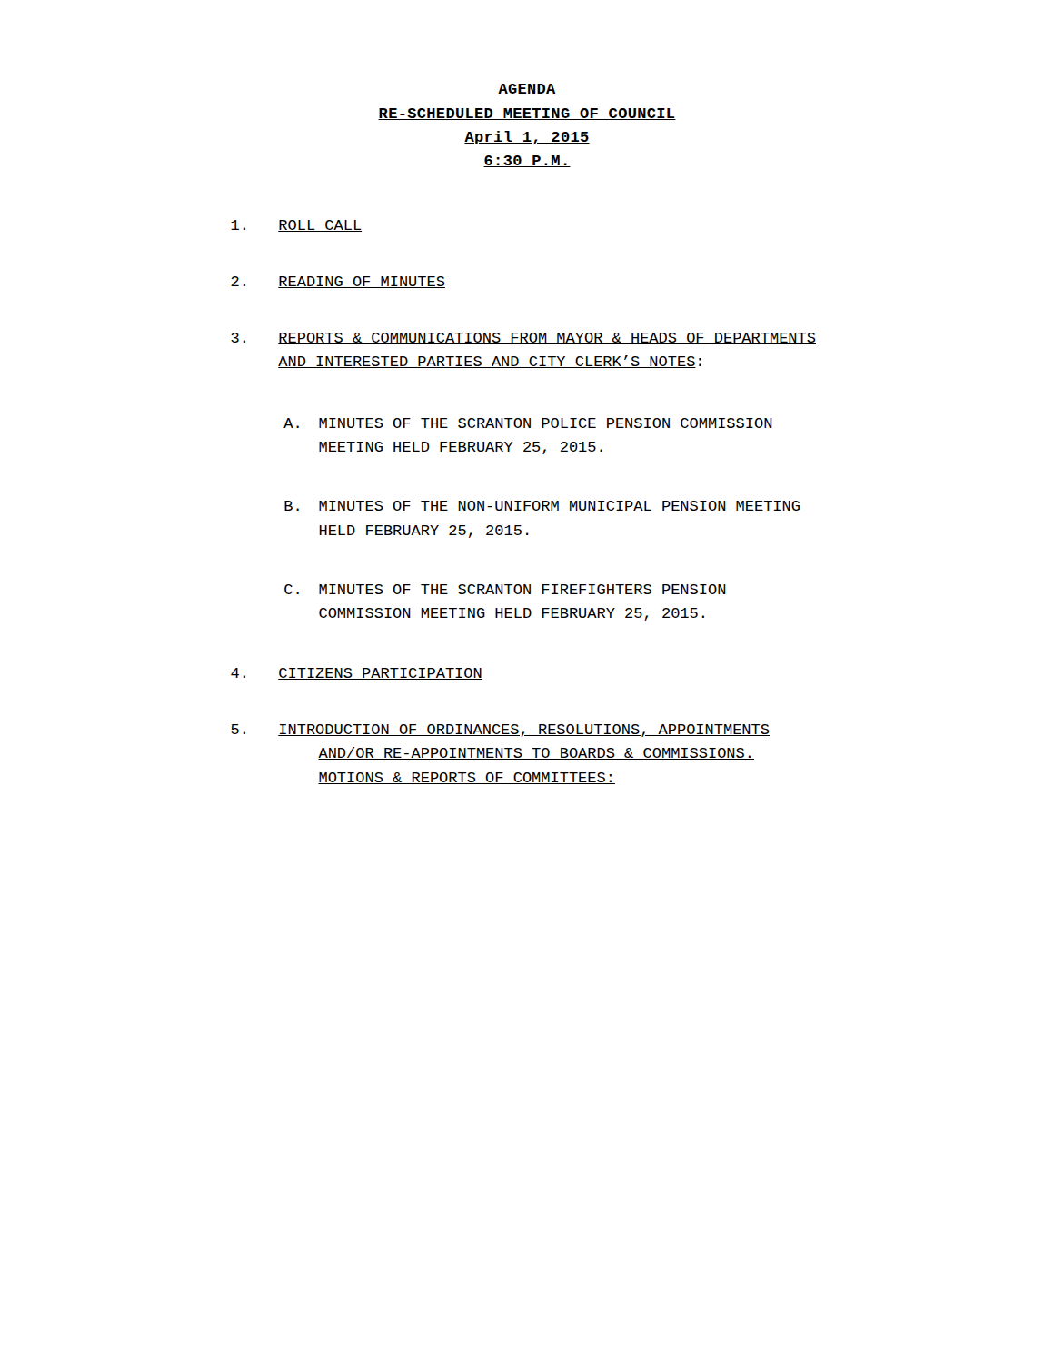AGENDA RE-SCHEDULED MEETING OF COUNCIL April 1, 2015 6:30 P.M.
1. ROLL CALL
2. READING OF MINUTES
3. REPORTS & COMMUNICATIONS FROM MAYOR & HEADS OF DEPARTMENTS AND INTERESTED PARTIES AND CITY CLERK’S NOTES:
A. MINUTES OF THE SCRANTON POLICE PENSION COMMISSION MEETING HELD FEBRUARY 25, 2015.
B. MINUTES OF THE NON-UNIFORM MUNICIPAL PENSION MEETING HELD FEBRUARY 25, 2015.
C. MINUTES OF THE SCRANTON FIREFIGHTERS PENSION COMMISSION MEETING HELD FEBRUARY 25, 2015.
4. CITIZENS PARTICIPATION
5. INTRODUCTION OF ORDINANCES, RESOLUTIONS, APPOINTMENTS AND/OR RE-APPOINTMENTS TO BOARDS & COMMISSIONS. MOTIONS & REPORTS OF COMMITTEES: